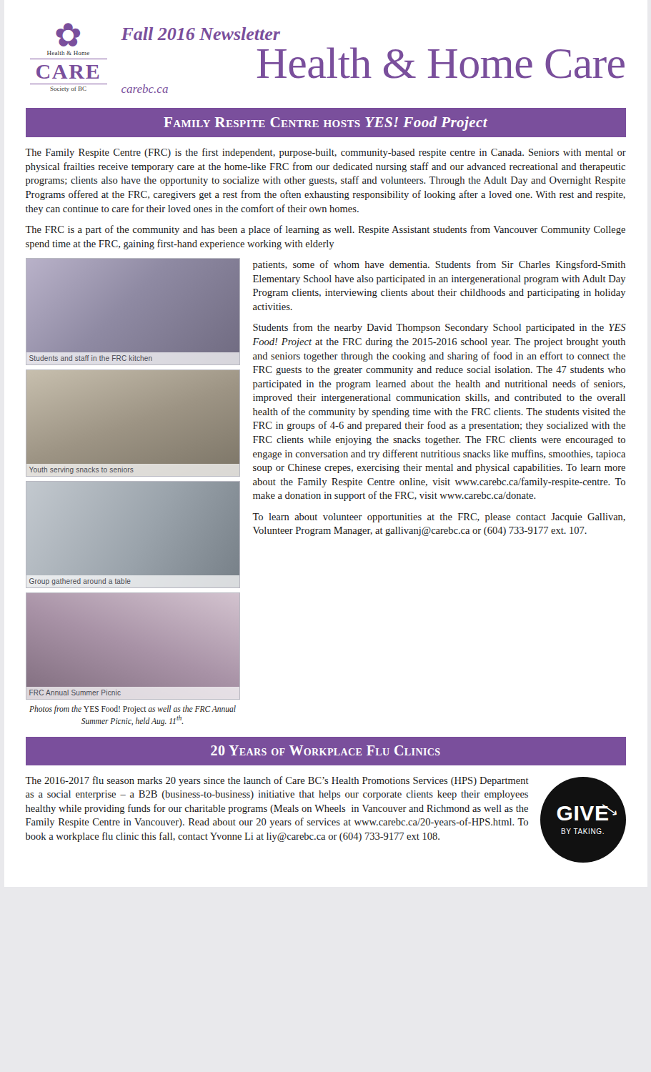✿ Health & Home
CARE
Society of BC
Fall 2016 Newsletter
Health & Home Care
carebc.ca
Family Respite Centre hosts YES! Food Project
The Family Respite Centre (FRC) is the first independent, purpose-built, community-based respite centre in Canada. Seniors with mental or physical frailties receive temporary care at the home-like FRC from our dedicated nursing staff and our advanced recreational and therapeutic programs; clients also have the opportunity to socialize with other guests, staff and volunteers. Through the Adult Day and Overnight Respite Programs offered at the FRC, caregivers get a rest from the often exhausting responsibility of looking after a loved one. With rest and respite, they can continue to care for their loved ones in the comfort of their own homes.
The FRC is a part of the community and has been a place of learning as well. Respite Assistant students from Vancouver Community College spend time at the FRC, gaining first-hand experience working with elderly
Photos from the YES Food! Project as well as the FRC Annual Summer Picnic, held Aug. 11th.
patients, some of whom have dementia. Students from Sir Charles Kingsford-Smith Elementary School have also participated in an intergenerational program with Adult Day Program clients, interviewing clients about their childhoods and participating in holiday activities.
Students from the nearby David Thompson Secondary School participated in the YES Food! Project at the FRC during the 2015-2016 school year. The project brought youth and seniors together through the cooking and sharing of food in an effort to connect the FRC guests to the greater community and reduce social isolation. The 47 students who participated in the program learned about the health and nutritional needs of seniors, improved their intergenerational communication skills, and contributed to the overall health of the community by spending time with the FRC clients. The students visited the FRC in groups of 4-6 and prepared their food as a presentation; they socialized with the FRC clients while enjoying the snacks together. The FRC clients were encouraged to engage in conversation and try different nutritious snacks like muffins, smoothies, tapioca soup or Chinese crepes, exercising their mental and physical capabilities. To learn more about the Family Respite Centre online, visit www.carebc.ca/family-respite-centre. To make a donation in support of the FRC, visit www.carebc.ca/donate.
To learn about volunteer opportunities at the FRC, please contact Jacquie Gallivan, Volunteer Program Manager, at gallivanj@carebc.ca or (604) 733-9177 ext. 107.
20 Years of Workplace Flu Clinics
The 2016-2017 flu season marks 20 years since the launch of Care BC’s Health Promotions Services (HPS) Department as a social enterprise – a B2B (business-to-business) initiative that helps our corporate clients keep their employees healthy while providing funds for our charitable programs (Meals on Wheels in Vancouver and Richmond as well as the Family Respite Centre in Vancouver). Read about our 20 years of services at www.carebc.ca/20-years-of-HPS.html. To book a workplace flu clinic this fall, contact Yvonne Li at liy@carebc.ca or (604) 733-9177 ext 108.
⟶ GIVE by taking.